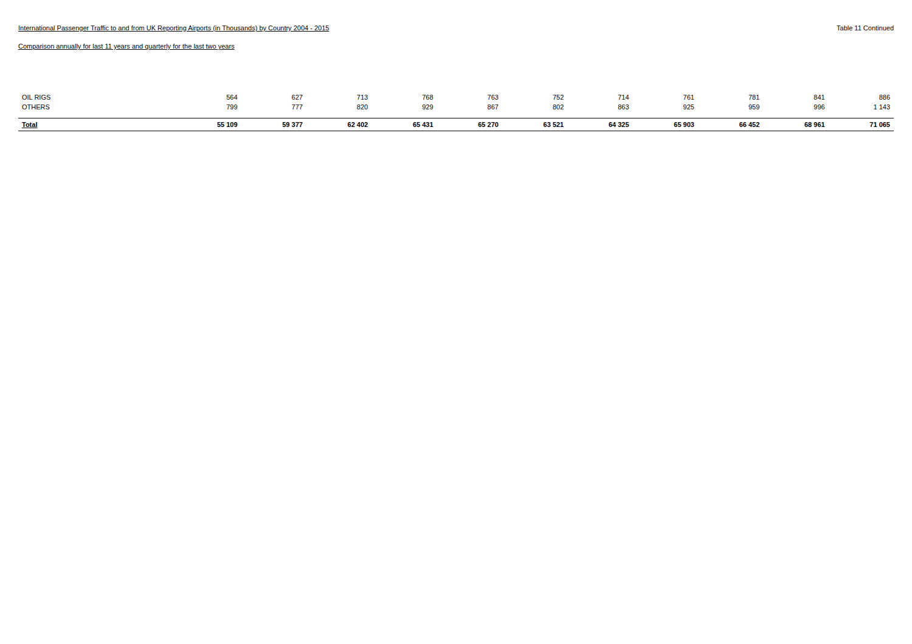International Passenger Traffic to and from UK Reporting Airports (in Thousands) by Country 2004 - 2015
Table 11 Continued
Comparison annually for last 11 years and quarterly for the last two years
| OIL RIGS | 564 | 627 | 713 | 768 | 763 | 752 | 714 | 761 | 781 | 841 | 886 |
| OTHERS | 799 | 777 | 820 | 929 | 867 | 802 | 863 | 925 | 959 | 996 | 1 143 |
| Total | 55 109 | 59 377 | 62 402 | 65 431 | 65 270 | 63 521 | 64 325 | 65 903 | 66 452 | 68 961 | 71 065 |